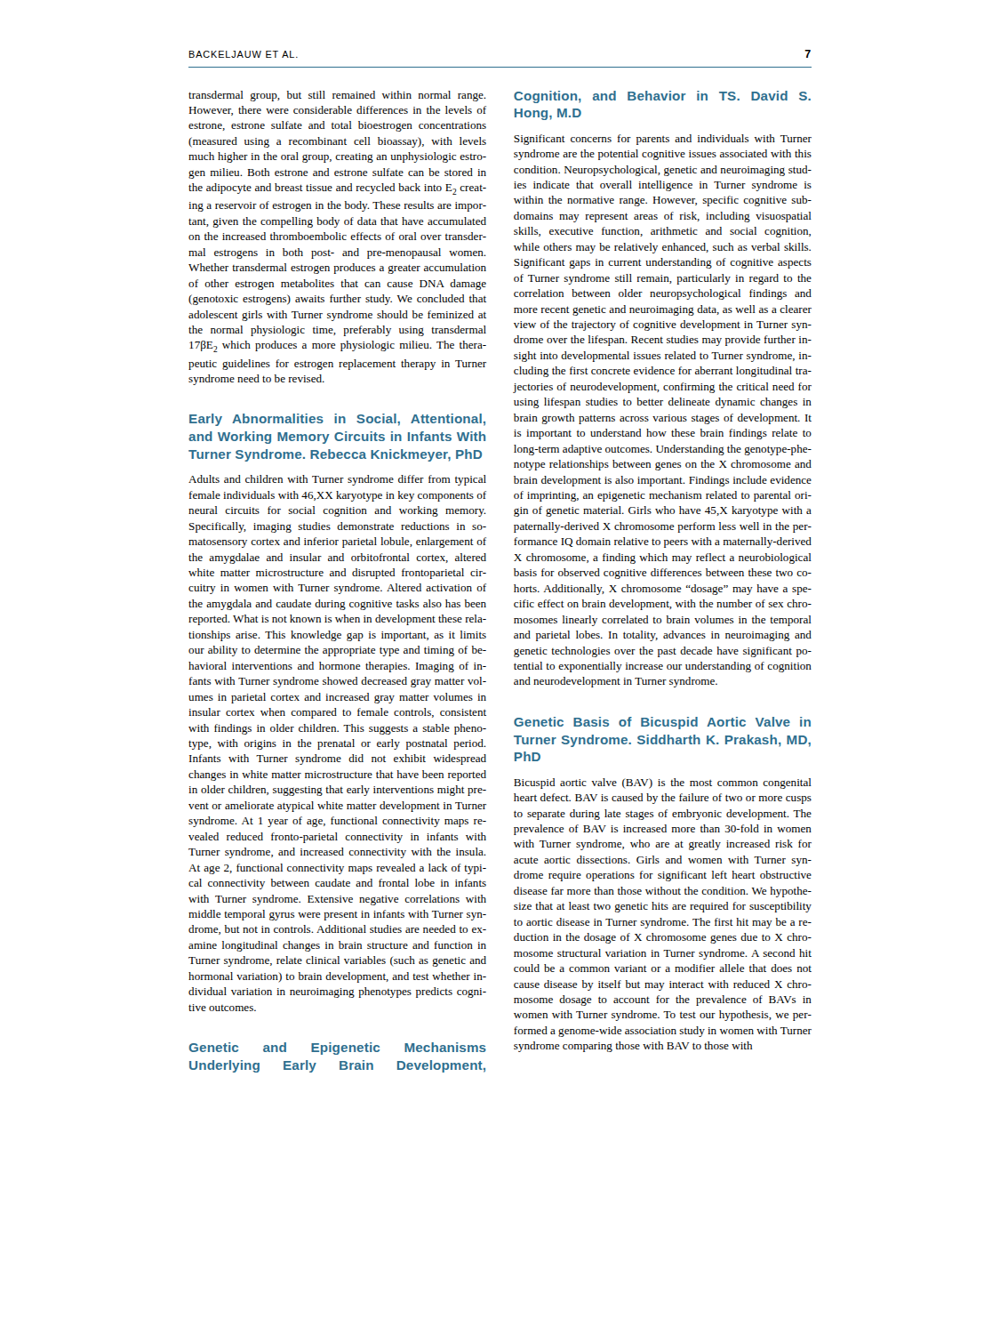Backeljauw et al. 7
transdermal group, but still remained within normal range. However, there were considerable differences in the levels of estrone, estrone sulfate and total bioestrogen concentrations (measured using a recombinant cell bioassay), with levels much higher in the oral group, creating an unphysiologic estrogen milieu. Both estrone and estrone sulfate can be stored in the adipocyte and breast tissue and recycled back into E2 creating a reservoir of estrogen in the body. These results are important, given the compelling body of data that have accumulated on the increased thromboembolic effects of oral over transdermal estrogens in both post- and pre-menopausal women. Whether transdermal estrogen produces a greater accumulation of other estrogen metabolites that can cause DNA damage (genotoxic estrogens) awaits further study. We concluded that adolescent girls with Turner syndrome should be feminized at the normal physiologic time, preferably using transdermal 17βE2 which produces a more physiologic milieu. The therapeutic guidelines for estrogen replacement therapy in Turner syndrome need to be revised.
Early Abnormalities in Social, Attentional, and Working Memory Circuits in Infants With Turner Syndrome. Rebecca Knickmeyer, PhD
Adults and children with Turner syndrome differ from typical female individuals with 46,XX karyotype in key components of neural circuits for social cognition and working memory. Specifically, imaging studies demonstrate reductions in somatosensory cortex and inferior parietal lobule, enlargement of the amygdalae and insular and orbitofrontal cortex, altered white matter microstructure and disrupted frontoparietal circuitry in women with Turner syndrome. Altered activation of the amygdala and caudate during cognitive tasks also has been reported. What is not known is when in development these relationships arise. This knowledge gap is important, as it limits our ability to determine the appropriate type and timing of behavioral interventions and hormone therapies. Imaging of infants with Turner syndrome showed decreased gray matter volumes in parietal cortex and increased gray matter volumes in insular cortex when compared to female controls, consistent with findings in older children. This suggests a stable phenotype, with origins in the prenatal or early postnatal period. Infants with Turner syndrome did not exhibit widespread changes in white matter microstructure that have been reported in older children, suggesting that early interventions might prevent or ameliorate atypical white matter development in Turner syndrome. At 1 year of age, functional connectivity maps revealed reduced fronto-parietal connectivity in infants with Turner syndrome, and increased connectivity with the insula. At age 2, functional connectivity maps revealed a lack of typical connectivity between caudate and frontal lobe in infants with Turner syndrome. Extensive negative correlations with middle temporal gyrus were present in infants with Turner syndrome, but not in controls. Additional studies are needed to examine longitudinal changes in brain structure and function in Turner syndrome, relate clinical variables (such as genetic and hormonal variation) to brain development, and test whether individual variation in neuroimaging phenotypes predicts cognitive outcomes.
Genetic and Epigenetic Mechanisms Underlying Early Brain Development, Cognition, and Behavior in TS. David S. Hong, M.D
Significant concerns for parents and individuals with Turner syndrome are the potential cognitive issues associated with this condition. Neuropsychological, genetic and neuroimaging studies indicate that overall intelligence in Turner syndrome is within the normative range. However, specific cognitive sub-domains may represent areas of risk, including visuospatial skills, executive function, arithmetic and social cognition, while others may be relatively enhanced, such as verbal skills. Significant gaps in current understanding of cognitive aspects of Turner syndrome still remain, particularly in regard to the correlation between older neuropsychological findings and more recent genetic and neuroimaging data, as well as a clearer view of the trajectory of cognitive development in Turner syndrome over the lifespan. Recent studies may provide further insight into developmental issues related to Turner syndrome, including the first concrete evidence for aberrant longitudinal trajectories of neurodevelopment, confirming the critical need for using lifespan studies to better delineate dynamic changes in brain growth patterns across various stages of development. It is important to understand how these brain findings relate to long-term adaptive outcomes. Understanding the genotype-phenotype relationships between genes on the X chromosome and brain development is also important. Findings include evidence of imprinting, an epigenetic mechanism related to parental origin of genetic material. Girls who have 45,X karyotype with a paternally-derived X chromosome perform less well in the performance IQ domain relative to peers with a maternally-derived X chromosome, a finding which may reflect a neurobiological basis for observed cognitive differences between these two cohorts. Additionally, X chromosome “dosage” may have a specific effect on brain development, with the number of sex chromosomes linearly correlated to brain volumes in the temporal and parietal lobes. In totality, advances in neuroimaging and genetic technologies over the past decade have significant potential to exponentially increase our understanding of cognition and neurodevelopment in Turner syndrome.
Genetic Basis of Bicuspid Aortic Valve in Turner Syndrome. Siddharth K. Prakash, MD, PhD
Bicuspid aortic valve (BAV) is the most common congenital heart defect. BAV is caused by the failure of two or more cusps to separate during late stages of embryonic development. The prevalence of BAV is increased more than 30-fold in women with Turner syndrome, who are at greatly increased risk for acute aortic dissections. Girls and women with Turner syndrome require operations for significant left heart obstructive disease far more than those without the condition. We hypothesize that at least two genetic hits are required for susceptibility to aortic disease in Turner syndrome. The first hit may be a reduction in the dosage of X chromosome genes due to X chromosome structural variation in Turner syndrome. A second hit could be a common variant or a modifier allele that does not cause disease by itself but may interact with reduced X chromosome dosage to account for the prevalence of BAVs in women with Turner syndrome. To test our hypothesis, we performed a genome-wide association study in women with Turner syndrome comparing those with BAV to those with